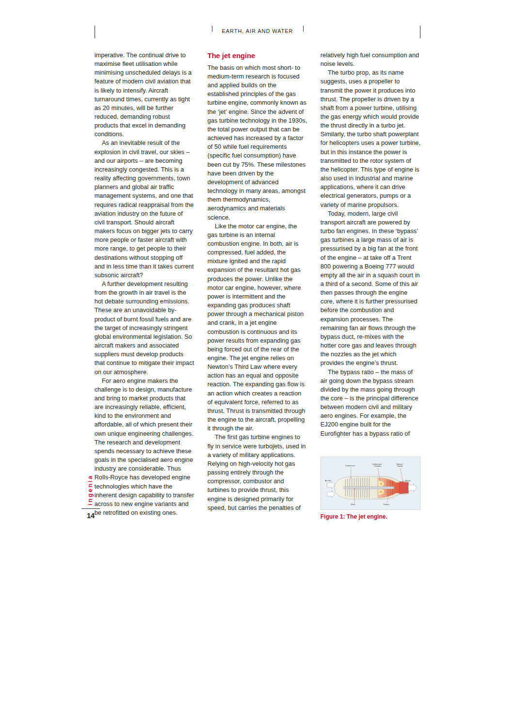Earth, Air and Water
imperative. The continual drive to maximise fleet utilisation while minimising unscheduled delays is a feature of modern civil aviation that is likely to intensify. Aircraft turnaround times, currently as tight as 20 minutes, will be further reduced, demanding robust products that excel in demanding conditions.
As an inevitable result of the explosion in civil travel, our skies – and our airports – are becoming increasingly congested. This is a reality affecting governments, town planners and global air traffic management systems, and one that requires radical reappraisal from the aviation industry on the future of civil transport. Should aircraft makers focus on bigger jets to carry more people or faster aircraft with more range, to get people to their destinations without stopping off and in less time than it takes current subsonic aircraft?
A further development resulting from the growth in air travel is the hot debate surrounding emissions. These are an unavoidable by-product of burnt fossil fuels and are the target of increasingly stringent global environmental legislation. So aircraft makers and associated suppliers must develop products that continue to mitigate their impact on our atmosphere.
For aero engine makers the challenge is to design, manufacture and bring to market products that are increasingly reliable, efficient, kind to the environment and affordable, all of which present their own unique engineering challenges. The research and development spends necessary to achieve these goals in the specialised aero engine industry are considerable. Thus Rolls-Royce has developed engine technologies which have the inherent design capability to transfer across to new engine variants and be retrofitted on existing ones.
The jet engine
The basis on which most short- to medium-term research is focused and applied builds on the established principles of the gas turbine engine, commonly known as the ‘jet’ engine. Since the advent of gas turbine technology in the 1930s, the total power output that can be achieved has increased by a factor of 50 while fuel requirements (specific fuel consumption) have been cut by 75%. These milestones have been driven by the development of advanced technology in many areas, amongst them thermodynamics, aerodynamics and materials science.
Like the motor car engine, the gas turbine is an internal combustion engine. In both, air is compressed, fuel added, the mixture ignited and the rapid expansion of the resultant hot gas produces the power. Unlike the motor car engine, however, where power is intermittent and the expanding gas produces shaft power through a mechanical piston and crank, in a jet engine combustion is continuous and its power results from expanding gas being forced out of the rear of the engine. The jet engine relies on Newton’s Third Law where every action has an equal and opposite reaction. The expanding gas flow is an action which creates a reaction of equivalent force, referred to as thrust. Thrust is transmitted through the engine to the aircraft, propelling it through the air.
The first gas turbine engines to fly in service were turbojets, used in a variety of military applications. Relying on high-velocity hot gas passing entirely through the compressor, combustor and turbines to provide thrust, this engine is designed primarily for speed, but carries the penalties of relatively high fuel consumption and noise levels.
The turbo prop, as its name suggests, uses a propeller to transmit the power it produces into thrust. The propeller is driven by a shaft from a power turbine, utilising the gas energy which would provide the thrust directly in a turbo jet. Similarly, the turbo shaft powerplant for helicopters uses a power turbine, but in this instance the power is transmitted to the rotor system of the helicopter. This type of engine is also used in industrial and marine applications, where it can drive electrical generators, pumps or a variety of marine propulsors.
Today, modern, large civil transport aircraft are powered by turbo fan engines. In these ‘bypass’ gas turbines a large mass of air is pressurised by a big fan at the front of the engine – at take off a Trent 800 powering a Boeing 777 would empty all the air in a squash court in a third of a second. Some of this air then passes through the engine core, where it is further pressurised before the combustion and expansion processes. The remaining fan air flows through the bypass duct, re-mixes with the hotter core gas and leaves through the nozzles as the jet which provides the engine’s thrust.
The bypass ratio – the mass of air going down the bypass stream divided by the mass going through the core – is the principal difference between modern civil and military aero engines. For example, the EJ200 engine built for the Eurofighter has a bypass ratio of
Air inlet Compressor Combustion Chamber Exhaust Nozzle Exit jet Shaft Turbine
Figure 1: The jet engine.
ingenia
14